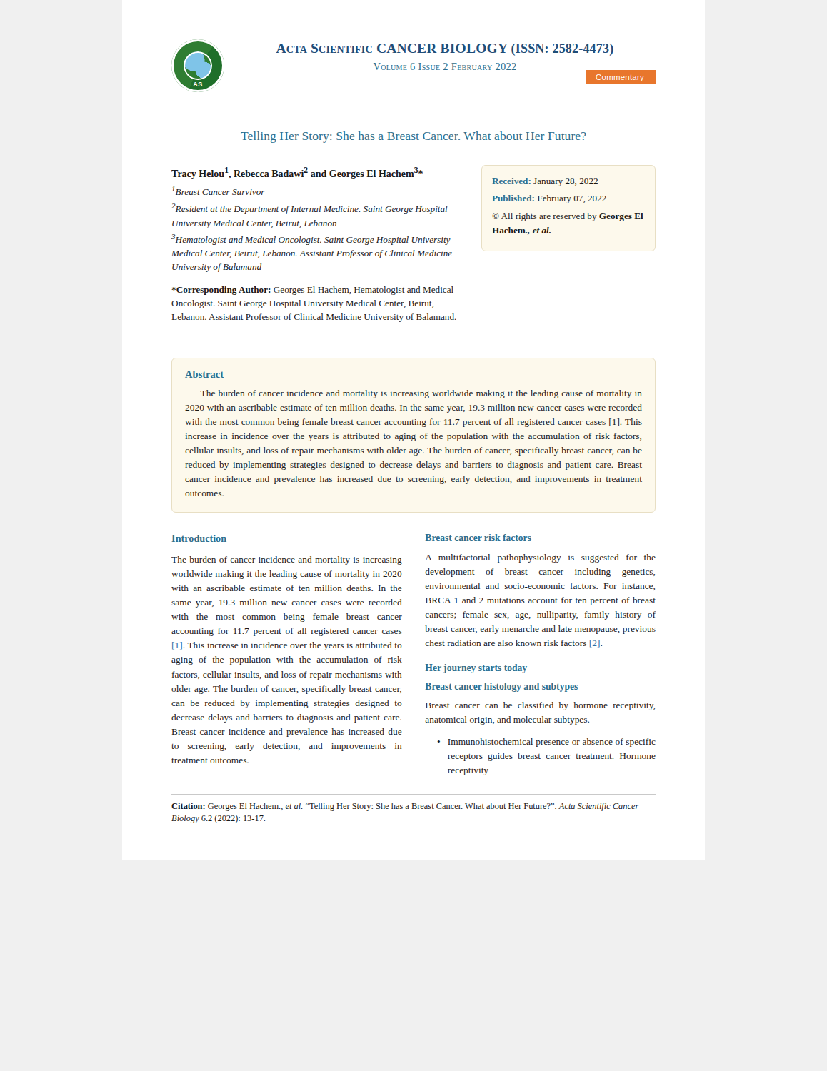Acta Scientific CANCER BIOLOGY (ISSN: 2582-4473)
Volume 6 Issue 2 February 2022
Commentary
Telling Her Story: She has a Breast Cancer. What about Her Future?
Tracy Helou1, Rebecca Badawi2 and Georges El Hachem3*
1Breast Cancer Survivor
2Resident at the Department of Internal Medicine. Saint George Hospital University Medical Center, Beirut, Lebanon
3Hematologist and Medical Oncologist. Saint George Hospital University Medical Center, Beirut, Lebanon. Assistant Professor of Clinical Medicine University of Balamand
*Corresponding Author: Georges El Hachem, Hematologist and Medical Oncologist. Saint George Hospital University Medical Center, Beirut, Lebanon. Assistant Professor of Clinical Medicine University of Balamand.
Received: January 28, 2022
Published: February 07, 2022
© All rights are reserved by Georges El Hachem., et al.
Abstract
The burden of cancer incidence and mortality is increasing worldwide making it the leading cause of mortality in 2020 with an ascribable estimate of ten million deaths. In the same year, 19.3 million new cancer cases were recorded with the most common being female breast cancer accounting for 11.7 percent of all registered cancer cases [1]. This increase in incidence over the years is attributed to aging of the population with the accumulation of risk factors, cellular insults, and loss of repair mechanisms with older age. The burden of cancer, specifically breast cancer, can be reduced by implementing strategies designed to decrease delays and barriers to diagnosis and patient care. Breast cancer incidence and prevalence has increased due to screening, early detection, and improvements in treatment outcomes.
Introduction
The burden of cancer incidence and mortality is increasing worldwide making it the leading cause of mortality in 2020 with an ascribable estimate of ten million deaths. In the same year, 19.3 million new cancer cases were recorded with the most common being female breast cancer accounting for 11.7 percent of all registered cancer cases [1]. This increase in incidence over the years is attributed to aging of the population with the accumulation of risk factors, cellular insults, and loss of repair mechanisms with older age. The burden of cancer, specifically breast cancer, can be reduced by implementing strategies designed to decrease delays and barriers to diagnosis and patient care. Breast cancer incidence and prevalence has increased due to screening, early detection, and improvements in treatment outcomes.
Breast cancer risk factors
A multifactorial pathophysiology is suggested for the development of breast cancer including genetics, environmental and socio-economic factors. For instance, BRCA 1 and 2 mutations account for ten percent of breast cancers; female sex, age, nulliparity, family history of breast cancer, early menarche and late menopause, previous chest radiation are also known risk factors [2].
Her journey starts today
Breast cancer histology and subtypes
Breast cancer can be classified by hormone receptivity, anatomical origin, and molecular subtypes.
Immunohistochemical presence or absence of specific receptors guides breast cancer treatment. Hormone receptivity
Citation: Georges El Hachem., et al. “Telling Her Story: She has a Breast Cancer. What about Her Future?”. Acta Scientific Cancer Biology 6.2 (2022): 13-17.